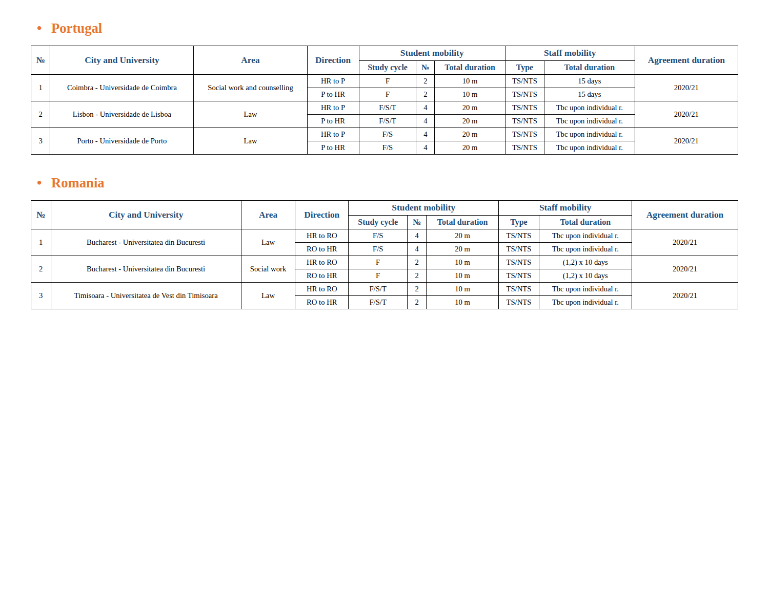Portugal
| № | City and University | Area | Direction | Student mobility | Staff mobility | Agreement duration |
| --- | --- | --- | --- | --- | --- | --- |
| Study cycle | № | Total duration | Type | Total duration |
| 1 | Coimbra - Universidade de Coimbra | Social work and counselling | HR to P | F | 2 | 10 m | TS/NTS | 15 days | 2020/21 |
| P to HR | F | 2 | 10 m | TS/NTS | 15 days |
| 2 | Lisbon - Universidade de Lisboa | Law | HR to P | F/S/T | 4 | 20 m | TS/NTS | Tbc upon individual r. | 2020/21 |
| P to HR | F/S/T | 4 | 20 m | TS/NTS | Tbc upon individual r. |
| 3 | Porto - Universidade de Porto | Law | HR to P | F/S | 4 | 20 m | TS/NTS | Tbc upon individual r. | 2020/21 |
| P to HR | F/S | 4 | 20 m | TS/NTS | Tbc upon individual r. |
Romania
| № | City and University | Area | Direction | Student mobility | Staff mobility | Agreement duration |
| --- | --- | --- | --- | --- | --- | --- |
| Study cycle | № | Total duration | Type | Total duration |
| 1 | Bucharest - Universitatea din Bucuresti | Law | HR to RO | F/S | 4 | 20 m | TS/NTS | Tbc upon individual r. | 2020/21 |
| RO to HR | F/S | 4 | 20 m | TS/NTS | Tbc upon individual r. |
| 2 | Bucharest - Universitatea din Bucuresti | Social work | HR to RO | F | 2 | 10 m | TS/NTS | (1,2) x 10 days | 2020/21 |
| RO to HR | F | 2 | 10 m | TS/NTS | (1,2) x 10 days |
| 3 | Timisoara - Universitatea de Vest din Timisoara | Law | HR to RO | F/S/T | 2 | 10 m | TS/NTS | Tbc upon individual r. | 2020/21 |
| RO to HR | F/S/T | 2 | 10 m | TS/NTS | Tbc upon individual r. |